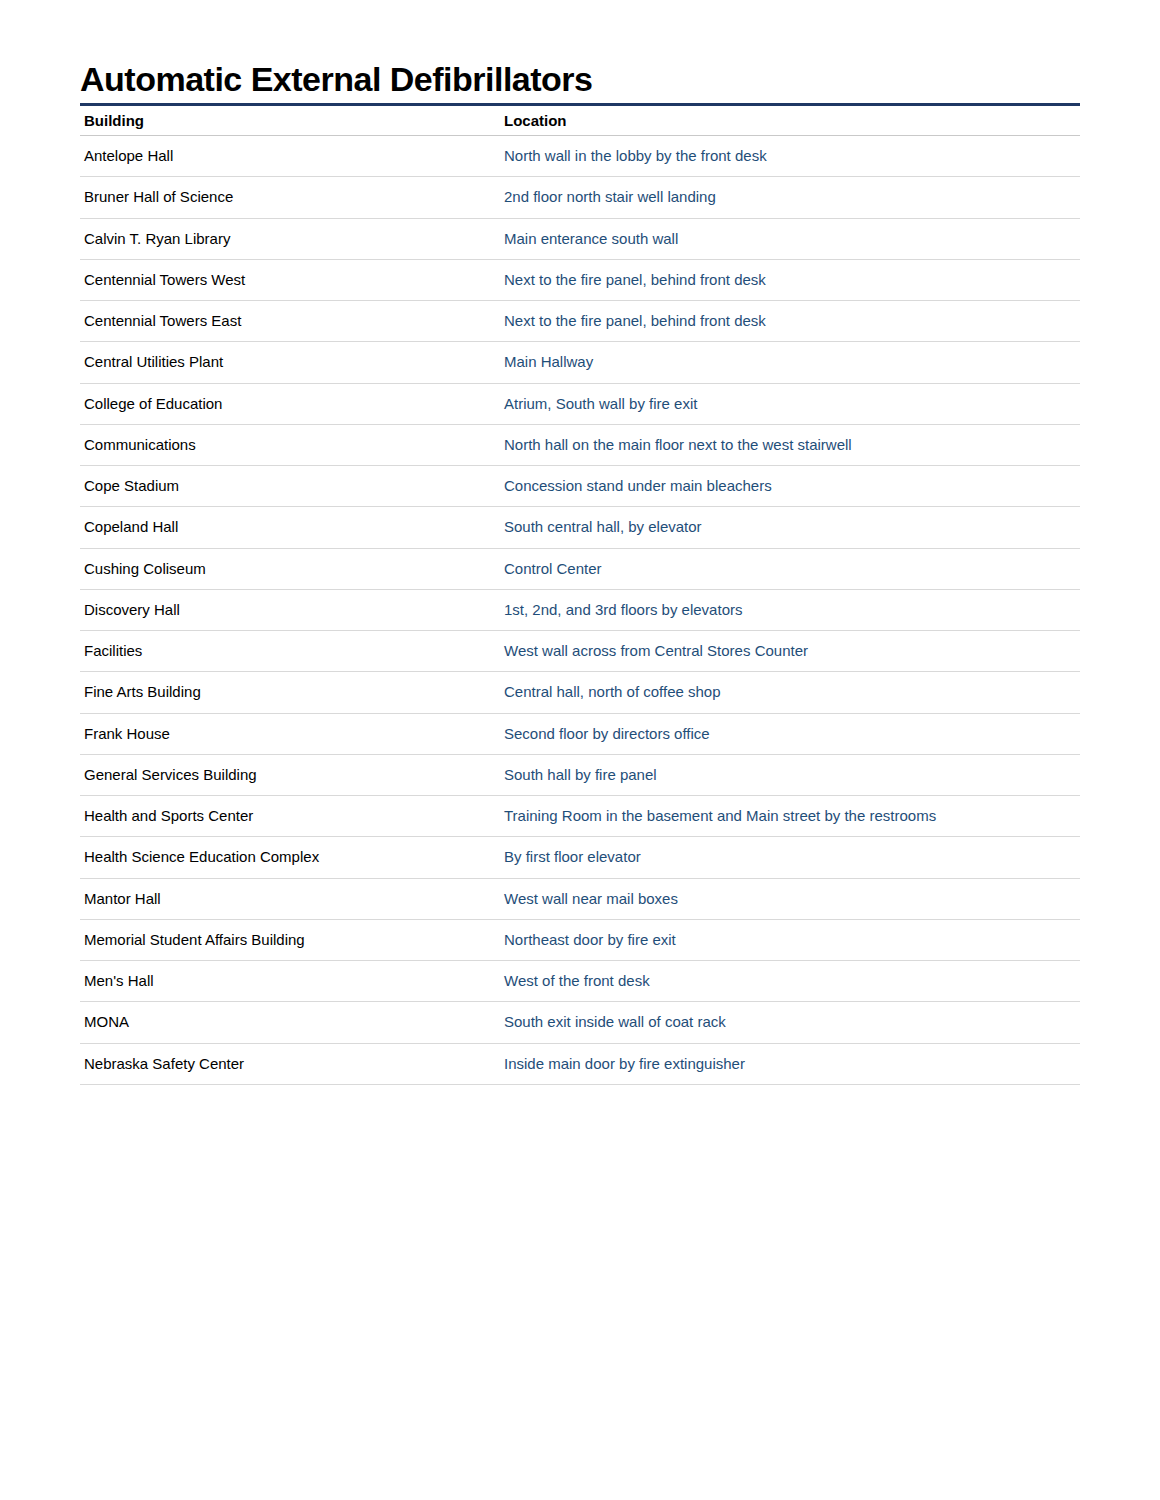Automatic External Defibrillators
| Building | Location |
| --- | --- |
| Antelope Hall | North wall in the lobby by the front desk |
| Bruner Hall of Science | 2nd floor north stair well landing |
| Calvin T. Ryan Library | Main enterance south wall |
| Centennial Towers West | Next to the fire panel, behind front desk |
| Centennial Towers East | Next to the fire panel, behind front desk |
| Central Utilities Plant | Main Hallway |
| College of Education | Atrium, South wall by fire exit |
| Communications | North hall on the main floor next to the west stairwell |
| Cope Stadium | Concession stand under main bleachers |
| Copeland Hall | South central hall, by elevator |
| Cushing Coliseum | Control Center |
| Discovery Hall | 1st, 2nd, and 3rd floors by elevators |
| Facilities | West wall across from Central Stores Counter |
| Fine Arts Building | Central hall, north of coffee shop |
| Frank House | Second floor by directors office |
| General Services Building | South hall by fire panel |
| Health and Sports Center | Training Room in the basement and Main street by the restrooms |
| Health Science Education Complex | By first floor elevator |
| Mantor Hall | West wall near mail boxes |
| Memorial Student Affairs Building | Northeast door by fire exit |
| Men's Hall | West of the front desk |
| MONA | South exit inside wall of coat rack |
| Nebraska Safety Center | Inside main door by fire extinguisher |